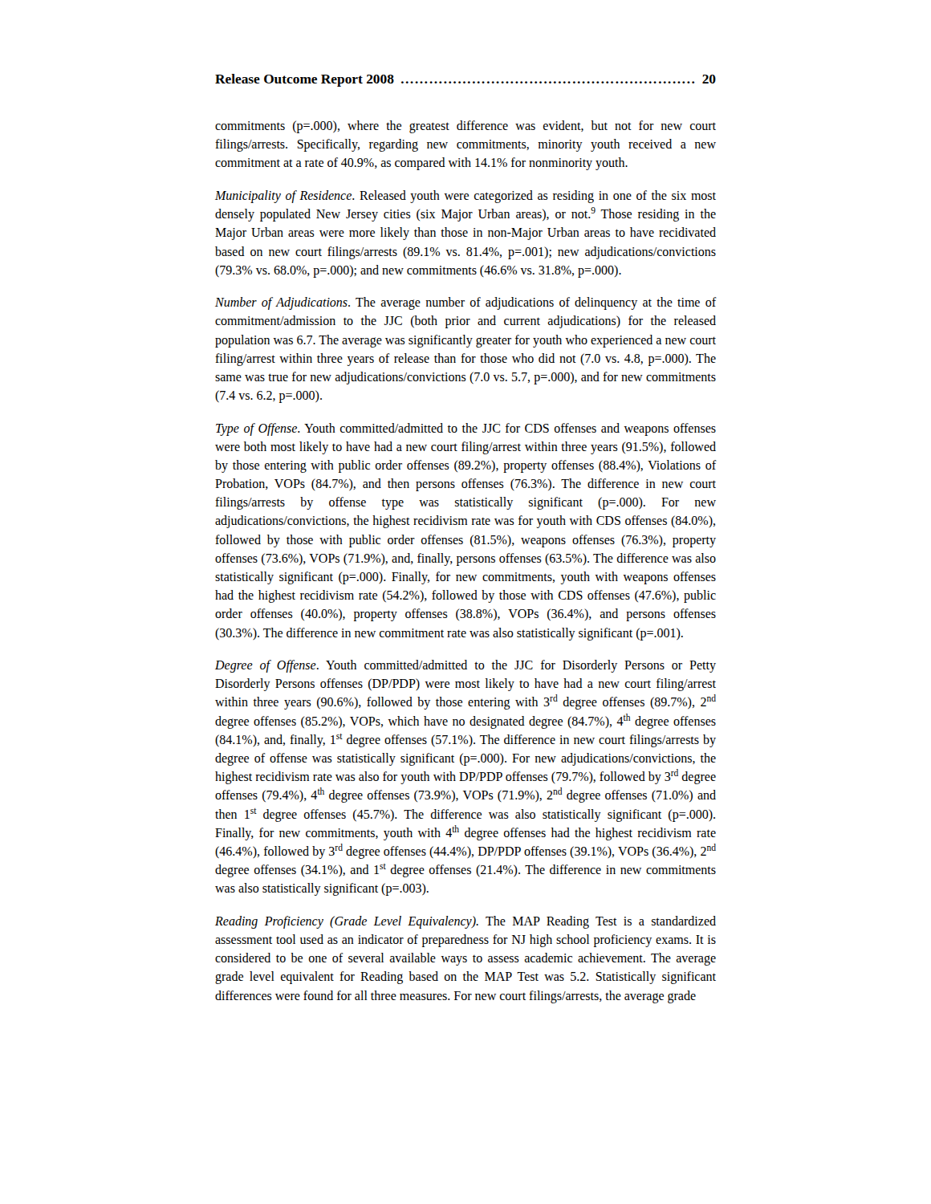Release Outcome Report 2008 ………………………………………………………………… 20
commitments (p=.000), where the greatest difference was evident, but not for new court filings/arrests. Specifically, regarding new commitments, minority youth received a new commitment at a rate of 40.9%, as compared with 14.1% for nonminority youth.
Municipality of Residence. Released youth were categorized as residing in one of the six most densely populated New Jersey cities (six Major Urban areas), or not.9 Those residing in the Major Urban areas were more likely than those in non-Major Urban areas to have recidivated based on new court filings/arrests (89.1% vs. 81.4%, p=.001); new adjudications/convictions (79.3% vs. 68.0%, p=.000); and new commitments (46.6% vs. 31.8%, p=.000).
Number of Adjudications. The average number of adjudications of delinquency at the time of commitment/admission to the JJC (both prior and current adjudications) for the released population was 6.7. The average was significantly greater for youth who experienced a new court filing/arrest within three years of release than for those who did not (7.0 vs. 4.8, p=.000). The same was true for new adjudications/convictions (7.0 vs. 5.7, p=.000), and for new commitments (7.4 vs. 6.2, p=.000).
Type of Offense. Youth committed/admitted to the JJC for CDS offenses and weapons offenses were both most likely to have had a new court filing/arrest within three years (91.5%), followed by those entering with public order offenses (89.2%), property offenses (88.4%), Violations of Probation, VOPs (84.7%), and then persons offenses (76.3%). The difference in new court filings/arrests by offense type was statistically significant (p=.000). For new adjudications/convictions, the highest recidivism rate was for youth with CDS offenses (84.0%), followed by those with public order offenses (81.5%), weapons offenses (76.3%), property offenses (73.6%), VOPs (71.9%), and, finally, persons offenses (63.5%). The difference was also statistically significant (p=.000). Finally, for new commitments, youth with weapons offenses had the highest recidivism rate (54.2%), followed by those with CDS offenses (47.6%), public order offenses (40.0%), property offenses (38.8%), VOPs (36.4%), and persons offenses (30.3%). The difference in new commitment rate was also statistically significant (p=.001).
Degree of Offense. Youth committed/admitted to the JJC for Disorderly Persons or Petty Disorderly Persons offenses (DP/PDP) were most likely to have had a new court filing/arrest within three years (90.6%), followed by those entering with 3rd degree offenses (89.7%), 2nd degree offenses (85.2%), VOPs, which have no designated degree (84.7%), 4th degree offenses (84.1%), and, finally, 1st degree offenses (57.1%). The difference in new court filings/arrests by degree of offense was statistically significant (p=.000). For new adjudications/convictions, the highest recidivism rate was also for youth with DP/PDP offenses (79.7%), followed by 3rd degree offenses (79.4%), 4th degree offenses (73.9%), VOPs (71.9%), 2nd degree offenses (71.0%) and then 1st degree offenses (45.7%). The difference was also statistically significant (p=.000). Finally, for new commitments, youth with 4th degree offenses had the highest recidivism rate (46.4%), followed by 3rd degree offenses (44.4%), DP/PDP offenses (39.1%), VOPs (36.4%), 2nd degree offenses (34.1%), and 1st degree offenses (21.4%). The difference in new commitments was also statistically significant (p=.003).
Reading Proficiency (Grade Level Equivalency). The MAP Reading Test is a standardized assessment tool used as an indicator of preparedness for NJ high school proficiency exams. It is considered to be one of several available ways to assess academic achievement. The average grade level equivalent for Reading based on the MAP Test was 5.2. Statistically significant differences were found for all three measures. For new court filings/arrests, the average grade